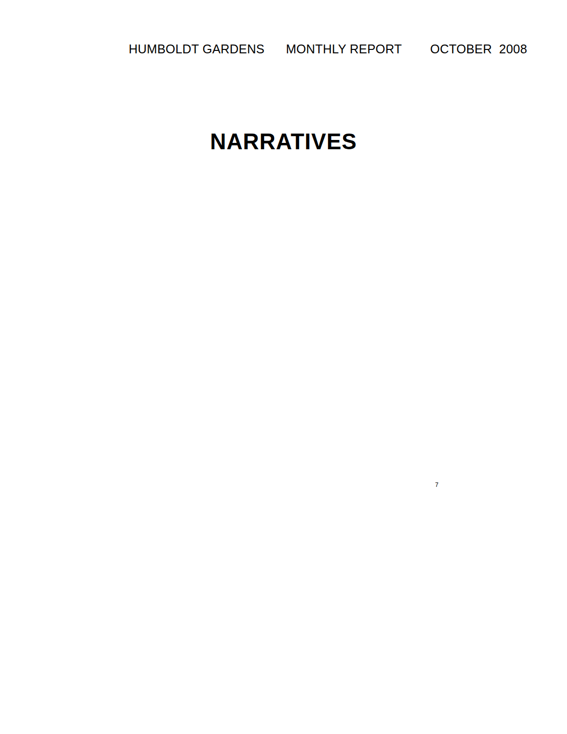HUMBOLDT GARDENS MONTHLY REPORT OCTOBER 2008
NARRATIVES
7